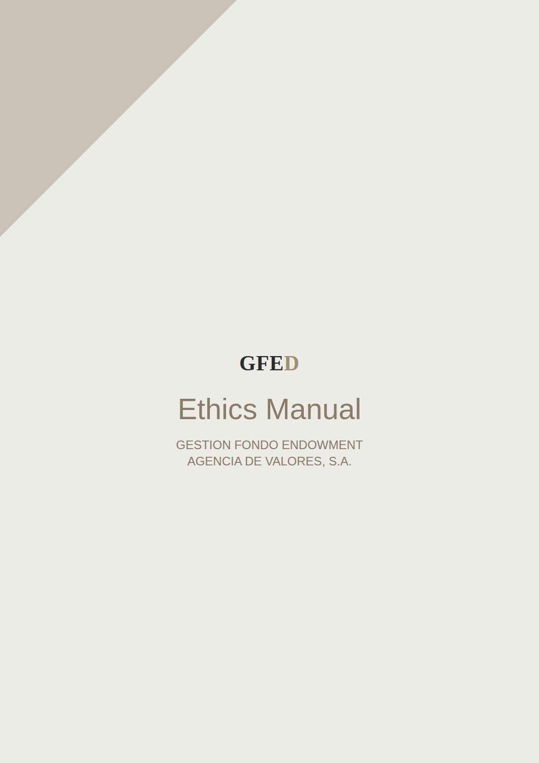GFED
Ethics Manual
GESTION FONDO ENDOWMENT
AGENCIA DE VALORES, S.A.